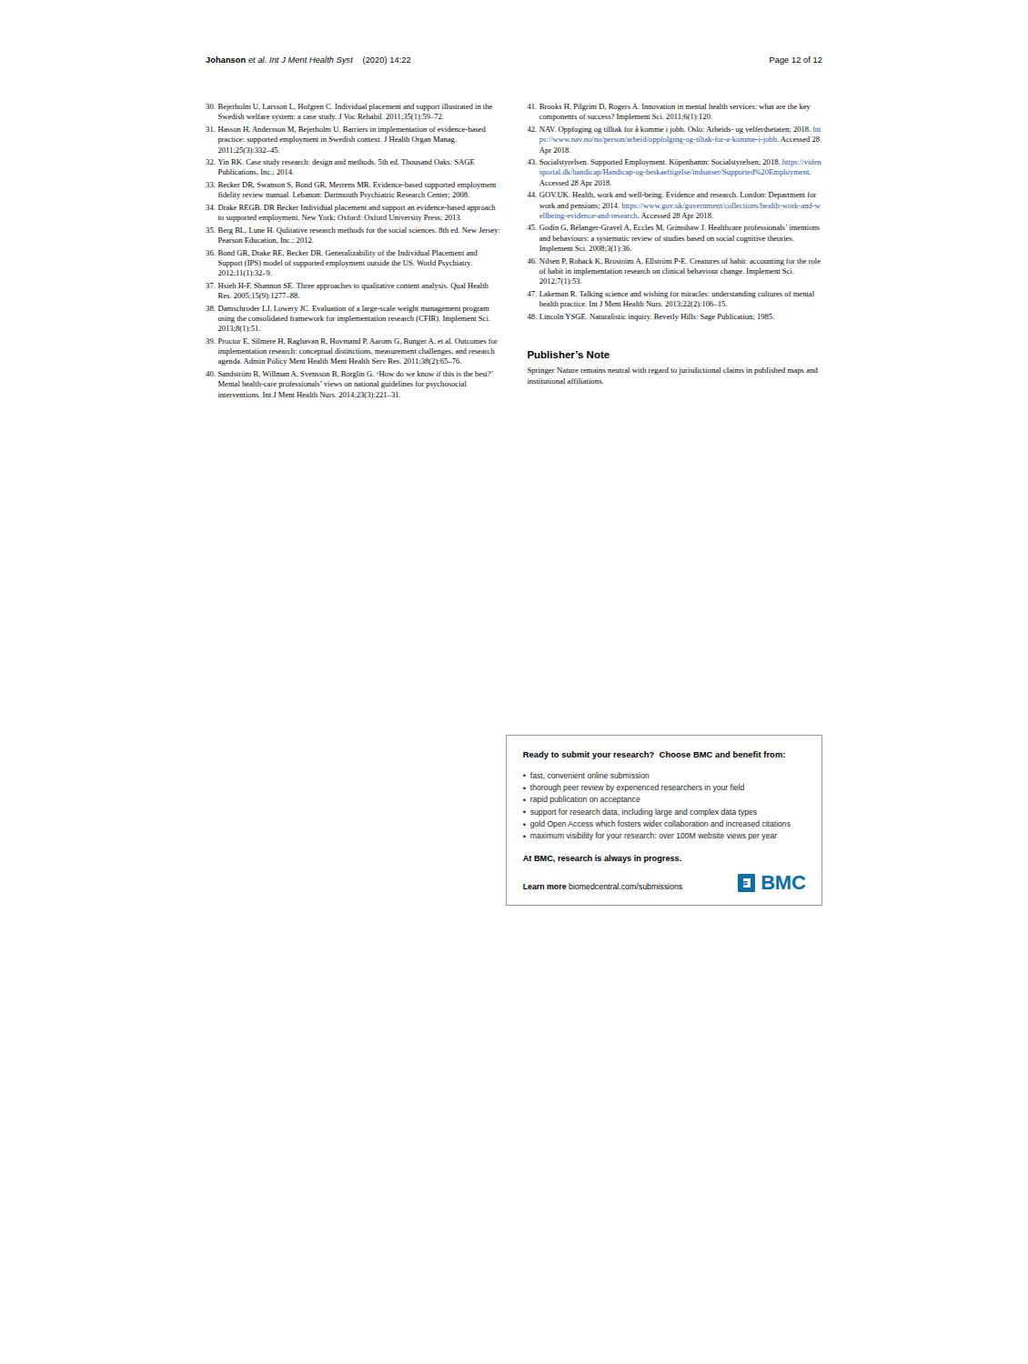Johanson et al. Int J Ment Health Syst (2020) 14:22
Page 12 of 12
30. Bejerholm U, Larsson L, Hofgren C. Individual placement and support illustrated in the Swedish welfare system: a case study. J Voc Rehabil. 2011;35(1):59–72.
31. Hasson H, Andersson M, Bejerholm U. Barriers in implementation of evidence-based practice: supported employment in Swedish context. J Health Organ Manag. 2011;25(3):332–45.
32. Yin RK. Case study research: design and methods. 5th ed. Thousand Oaks: SAGE Publications, Inc.; 2014.
33. Becker DR, Swanson S, Bond GR, Merrens MR. Evidence-based supported employment fidelity review manual. Lebanon: Dartmouth Psychiatric Research Center; 2008.
34. Drake REGB. DR Becker Individual placement and support an evidence-based approach to supported employment. New York; Oxford: Oxford University Press; 2013.
35. Berg BL, Lune H. Qulitative research methods for the social sciences. 8th ed. New Jersey: Pearson Education, Inc.; 2012.
36. Bond GR, Drake RE, Becker DR. Generalizability of the Individual Placement and Support (IPS) model of supported employment outside the US. World Psychiatry. 2012;11(1):32–9.
37. Hsieh H-F, Shannon SE. Three approaches to qualitative content analysis. Qual Health Res. 2005;15(9):1277–88.
38. Damschroder LJ, Lowery JC. Evaluation of a large-scale weight management program using the consolidated framework for implementation research (CFIR). Implement Sci. 2013;8(1):51.
39. Proctor E, Silmere H, Raghavan R, Hovmand P, Aarons G, Bunger A, et al. Outcomes for implementation research: conceptual distinctions, measurement challenges, and research agenda. Admin Policy Ment Health Ment Health Serv Res. 2011;38(2):65–76.
40. Sandström B, Willman A, Svensson B, Borglin G. ‘How do we know if this is the best?’ Mental health-care professionals’ views on national guidelines for psychosocial interventions. Int J Ment Health Nurs. 2014;23(3):221–31.
41. Brooks H, Pilgrim D, Rogers A. Innovation in mental health services: what are the key components of success? Implement Sci. 2011;6(1):120.
42. NAV. Oppfoging og tilltak for å komme i jobb. Oslo: Arbeids- og velferdsetaten; 2018. https://www.nav.no/no/person/arbeid/oppfolging-og-tiltak-for-a-komme-i-jobb. Accessed 28 Apr 2018.
43. Socialstyrelsen. Supported Employment. Köpenhamn: Socialstyrelsen; 2018. https://vidensportal.dk/handicap/Handicap-og-beskaeftigelse/indsatser/Supported%20Employment. Accessed 28 Apr 2018.
44. GOV.UK. Health, work and well-being. Evidence and research. London: Department for work and pensions; 2014. https://www.gov.uk/government/collections/health-work-and-wellbeing-evidence-and-research. Accessed 28 Apr 2018.
45. Godin G, Bélanger-Gravel A, Eccles M, Grimshaw J. Healthcare professionals’ intentions and behaviours: a systematic review of studies based on social cognitive theories. Implement Sci. 2008;3(1):36.
46. Nilsen P, Roback K, Broström A, Ellström P-E. Creatures of habit: accounting for the role of habit in implementation research on clinical behaviour change. Implement Sci. 2012;7(1):53.
47. Lakeman R. Talking science and wishing for miracles: understanding cultures of mental health practice. Int J Ment Health Nurs. 2013;22(2):106–15.
48. Lincoln YSGE. Naturalistic inquiry. Beverly Hills: Sage Publication; 1985.
Publisher’s Note
Springer Nature remains neutral with regard to jurisdictional claims in published maps and institutional affiliations.
Ready to submit your research? Choose BMC and benefit from:
fast, convenient online submission
thorough peer review by experienced researchers in your field
rapid publication on acceptance
support for research data, including large and complex data types
gold Open Access which fosters wider collaboration and increased citations
maximum visibility for your research: over 100M website views per year
At BMC, research is always in progress.
Learn more biomedcentral.com/submissions
BMC